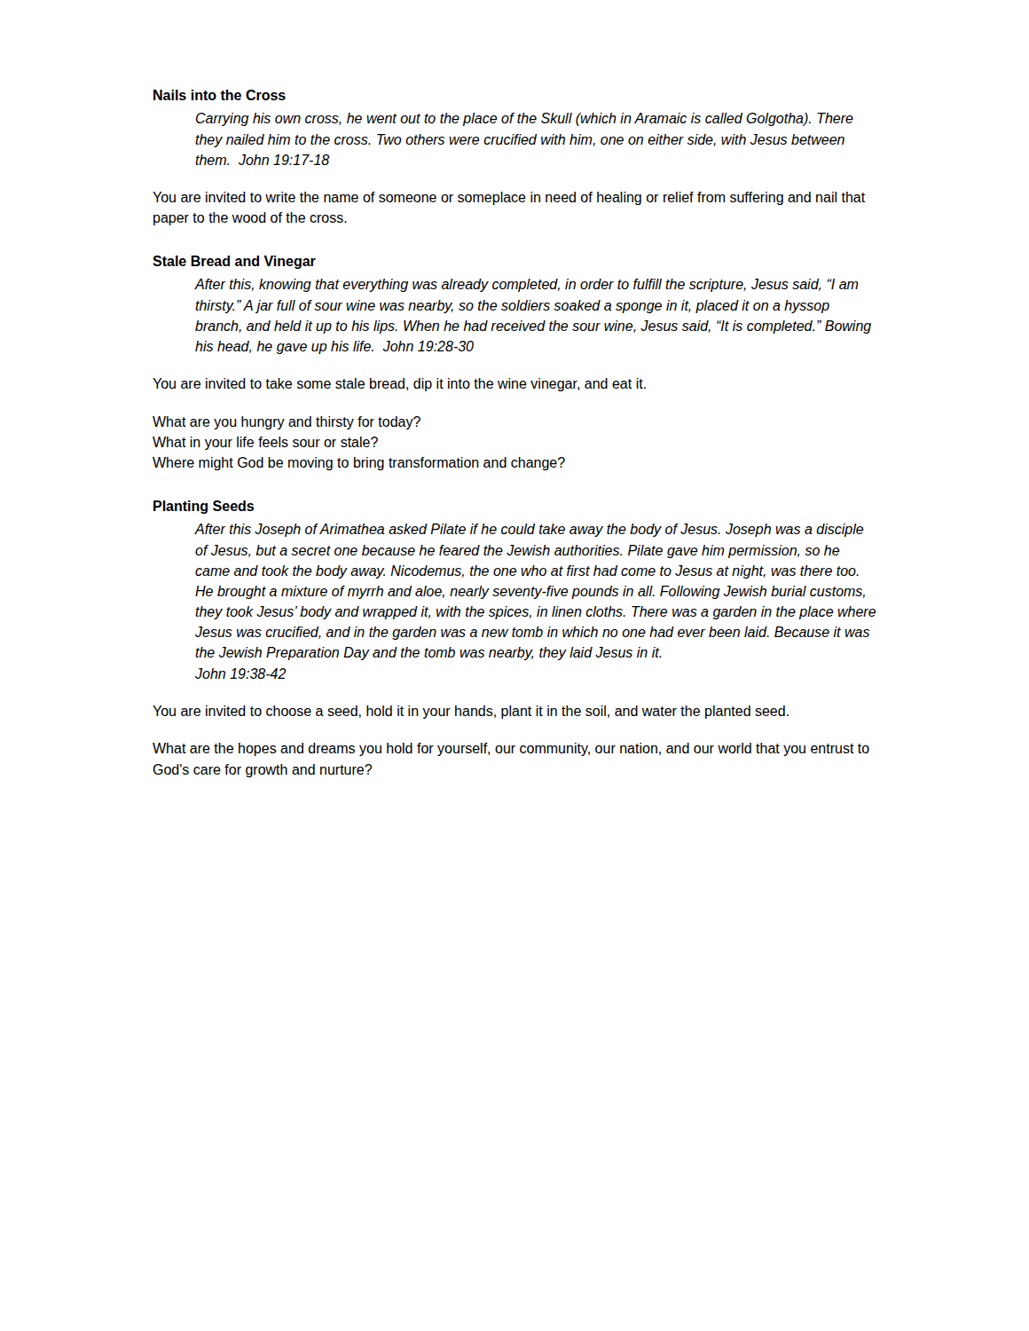Nails into the Cross
Carrying his own cross, he went out to the place of the Skull (which in Aramaic is called Golgotha). There they nailed him to the cross. Two others were crucified with him, one on either side, with Jesus between them. John 19:17-18
You are invited to write the name of someone or someplace in need of healing or relief from suffering and nail that paper to the wood of the cross.
Stale Bread and Vinegar
After this, knowing that everything was already completed, in order to fulfill the scripture, Jesus said, “I am thirsty.” A jar full of sour wine was nearby, so the soldiers soaked a sponge in it, placed it on a hyssop branch, and held it up to his lips. When he had received the sour wine, Jesus said, “It is completed.” Bowing his head, he gave up his life. John 19:28-30
You are invited to take some stale bread, dip it into the wine vinegar, and eat it.
What are you hungry and thirsty for today?
What in your life feels sour or stale?
Where might God be moving to bring transformation and change?
Planting Seeds
After this Joseph of Arimathea asked Pilate if he could take away the body of Jesus. Joseph was a disciple of Jesus, but a secret one because he feared the Jewish authorities. Pilate gave him permission, so he came and took the body away. Nicodemus, the one who at first had come to Jesus at night, was there too. He brought a mixture of myrrh and aloe, nearly seventy-five pounds in all. Following Jewish burial customs, they took Jesus’ body and wrapped it, with the spices, in linen cloths. There was a garden in the place where Jesus was crucified, and in the garden was a new tomb in which no one had ever been laid. Because it was the Jewish Preparation Day and the tomb was nearby, they laid Jesus in it.
John 19:38-42
You are invited to choose a seed, hold it in your hands, plant it in the soil, and water the planted seed.
What are the hopes and dreams you hold for yourself, our community, our nation, and our world that you entrust to God's care for growth and nurture?